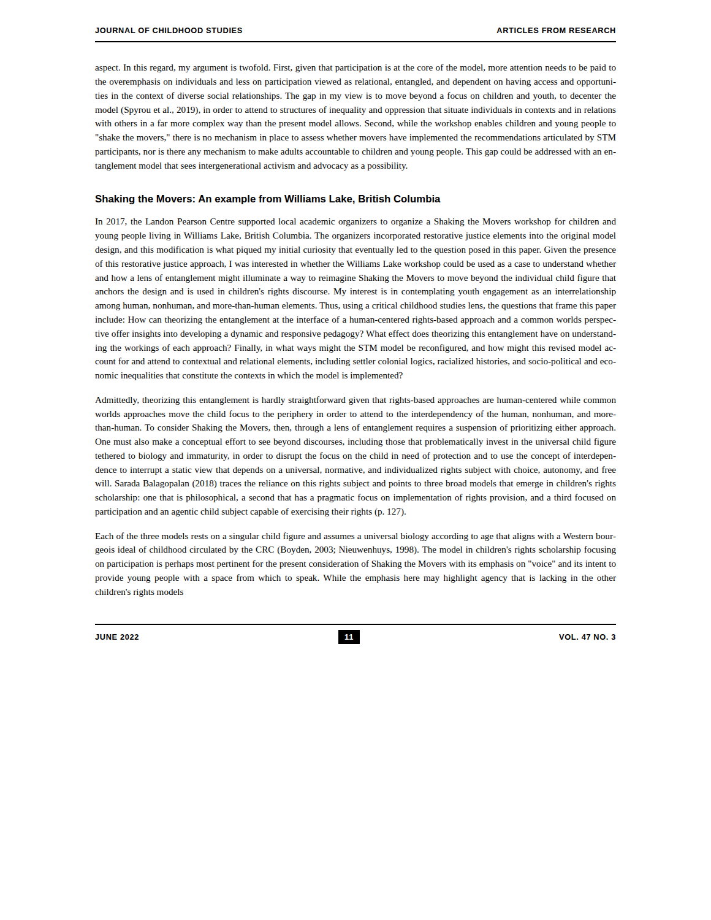Journal of Childhood Studies Articles from Research
aspect. In this regard, my argument is twofold. First, given that participation is at the core of the model, more attention needs to be paid to the overemphasis on individuals and less on participation viewed as relational, entangled, and dependent on having access and opportunities in the context of diverse social relationships. The gap in my view is to move beyond a focus on children and youth, to decenter the model (Spyrou et al., 2019), in order to attend to structures of inequality and oppression that situate individuals in contexts and in relations with others in a far more complex way than the present model allows. Second, while the workshop enables children and young people to "shake the movers," there is no mechanism in place to assess whether movers have implemented the recommendations articulated by STM participants, nor is there any mechanism to make adults accountable to children and young people. This gap could be addressed with an entanglement model that sees intergenerational activism and advocacy as a possibility.
Shaking the Movers: An example from Williams Lake, British Columbia
In 2017, the Landon Pearson Centre supported local academic organizers to organize a Shaking the Movers workshop for children and young people living in Williams Lake, British Columbia. The organizers incorporated restorative justice elements into the original model design, and this modification is what piqued my initial curiosity that eventually led to the question posed in this paper. Given the presence of this restorative justice approach, I was interested in whether the Williams Lake workshop could be used as a case to understand whether and how a lens of entanglement might illuminate a way to reimagine Shaking the Movers to move beyond the individual child figure that anchors the design and is used in children's rights discourse. My interest is in contemplating youth engagement as an interrelationship among human, nonhuman, and more-than-human elements. Thus, using a critical childhood studies lens, the questions that frame this paper include: How can theorizing the entanglement at the interface of a human-centered rights-based approach and a common worlds perspective offer insights into developing a dynamic and responsive pedagogy? What effect does theorizing this entanglement have on understanding the workings of each approach? Finally, in what ways might the STM model be reconfigured, and how might this revised model account for and attend to contextual and relational elements, including settler colonial logics, racialized histories, and socio-political and economic inequalities that constitute the contexts in which the model is implemented?
Admittedly, theorizing this entanglement is hardly straightforward given that rights-based approaches are human-centered while common worlds approaches move the child focus to the periphery in order to attend to the interdependency of the human, nonhuman, and more-than-human. To consider Shaking the Movers, then, through a lens of entanglement requires a suspension of prioritizing either approach. One must also make a conceptual effort to see beyond discourses, including those that problematically invest in the universal child figure tethered to biology and immaturity, in order to disrupt the focus on the child in need of protection and to use the concept of interdependence to interrupt a static view that depends on a universal, normative, and individualized rights subject with choice, autonomy, and free will. Sarada Balagopalan (2018) traces the reliance on this rights subject and points to three broad models that emerge in children's rights scholarship: one that is philosophical, a second that has a pragmatic focus on implementation of rights provision, and a third focused on participation and an agentic child subject capable of exercising their rights (p. 127).
Each of the three models rests on a singular child figure and assumes a universal biology according to age that aligns with a Western bourgeois ideal of childhood circulated by the CRC (Boyden, 2003; Nieuwenhuys, 1998). The model in children's rights scholarship focusing on participation is perhaps most pertinent for the present consideration of Shaking the Movers with its emphasis on "voice" and its intent to provide young people with a space from which to speak. While the emphasis here may highlight agency that is lacking in the other children's rights models
June 2022 11 Vol. 47 No. 3